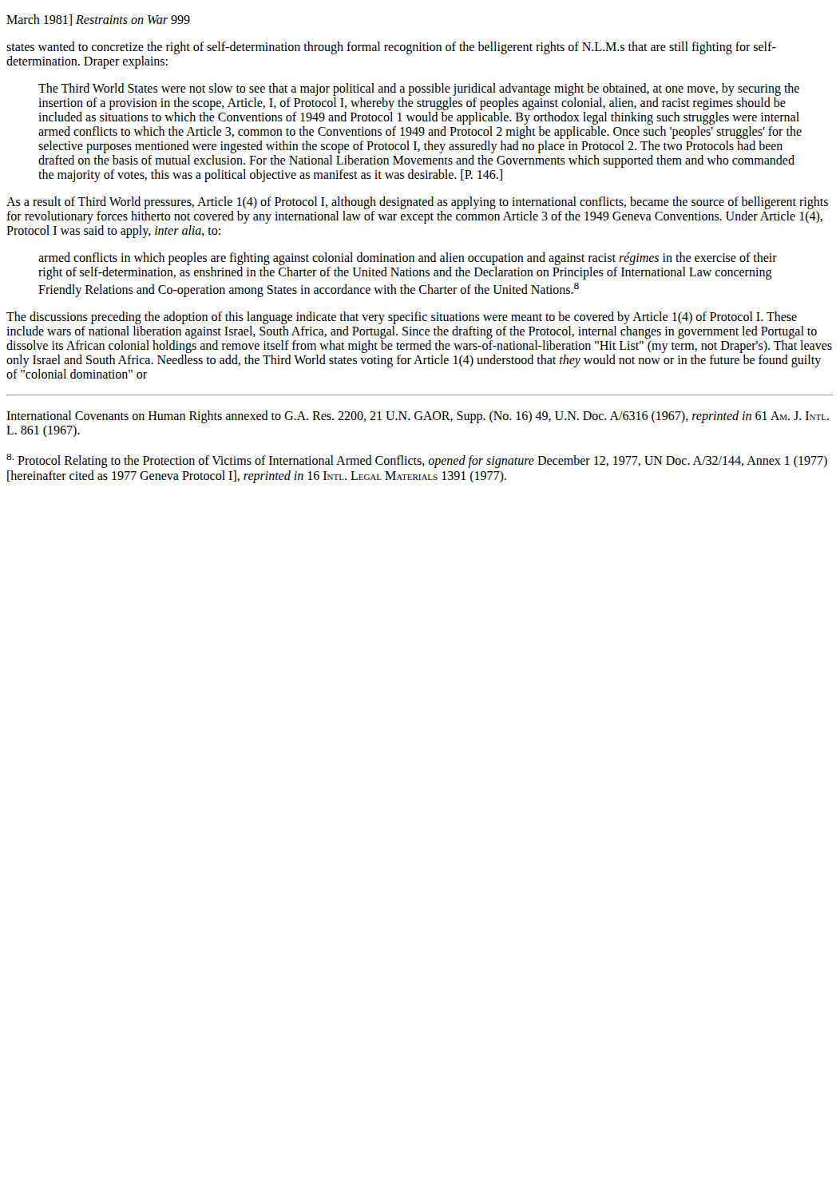March 1981] Restraints on War 999
states wanted to concretize the right of self-determination through formal recognition of the belligerent rights of N.L.M.s that are still fighting for self-determination. Draper explains:
The Third World States were not slow to see that a major political and a possible juridical advantage might be obtained, at one move, by securing the insertion of a provision in the scope, Article, I, of Protocol I, whereby the struggles of peoples against colonial, alien, and racist regimes should be included as situations to which the Conventions of 1949 and Protocol 1 would be applicable. By orthodox legal thinking such struggles were internal armed conflicts to which the Article 3, common to the Conventions of 1949 and Protocol 2 might be applicable. Once such 'peoples' struggles' for the selective purposes mentioned were ingested within the scope of Protocol I, they assuredly had no place in Protocol 2. The two Protocols had been drafted on the basis of mutual exclusion. For the National Liberation Movements and the Governments which supported them and who commanded the majority of votes, this was a political objective as manifest as it was desirable. [P. 146.]
As a result of Third World pressures, Article 1(4) of Protocol I, although designated as applying to international conflicts, became the source of belligerent rights for revolutionary forces hitherto not covered by any international law of war except the common Article 3 of the 1949 Geneva Conventions. Under Article 1(4), Protocol I was said to apply, inter alia, to:
armed conflicts in which peoples are fighting against colonial domination and alien occupation and against racist régimes in the exercise of their right of self-determination, as enshrined in the Charter of the United Nations and the Declaration on Principles of International Law concerning Friendly Relations and Co-operation among States in accordance with the Charter of the United Nations.8
The discussions preceding the adoption of this language indicate that very specific situations were meant to be covered by Article 1(4) of Protocol I. These include wars of national liberation against Israel, South Africa, and Portugal. Since the drafting of the Protocol, internal changes in government led Portugal to dissolve its African colonial holdings and remove itself from what might be termed the wars-of-national-liberation "Hit List" (my term, not Draper's). That leaves only Israel and South Africa. Needless to add, the Third World states voting for Article 1(4) understood that they would not now or in the future be found guilty of "colonial domination" or
International Covenants on Human Rights annexed to G.A. Res. 2200, 21 U.N. GAOR, Supp. (No. 16) 49, U.N. Doc. A/6316 (1967), reprinted in 61 Am. J. Intl. L. 861 (1967).
8. Protocol Relating to the Protection of Victims of International Armed Conflicts, opened for signature December 12, 1977, UN Doc. A/32/144, Annex 1 (1977) [hereinafter cited as 1977 Geneva Protocol I], reprinted in 16 Intl. Legal Materials 1391 (1977).